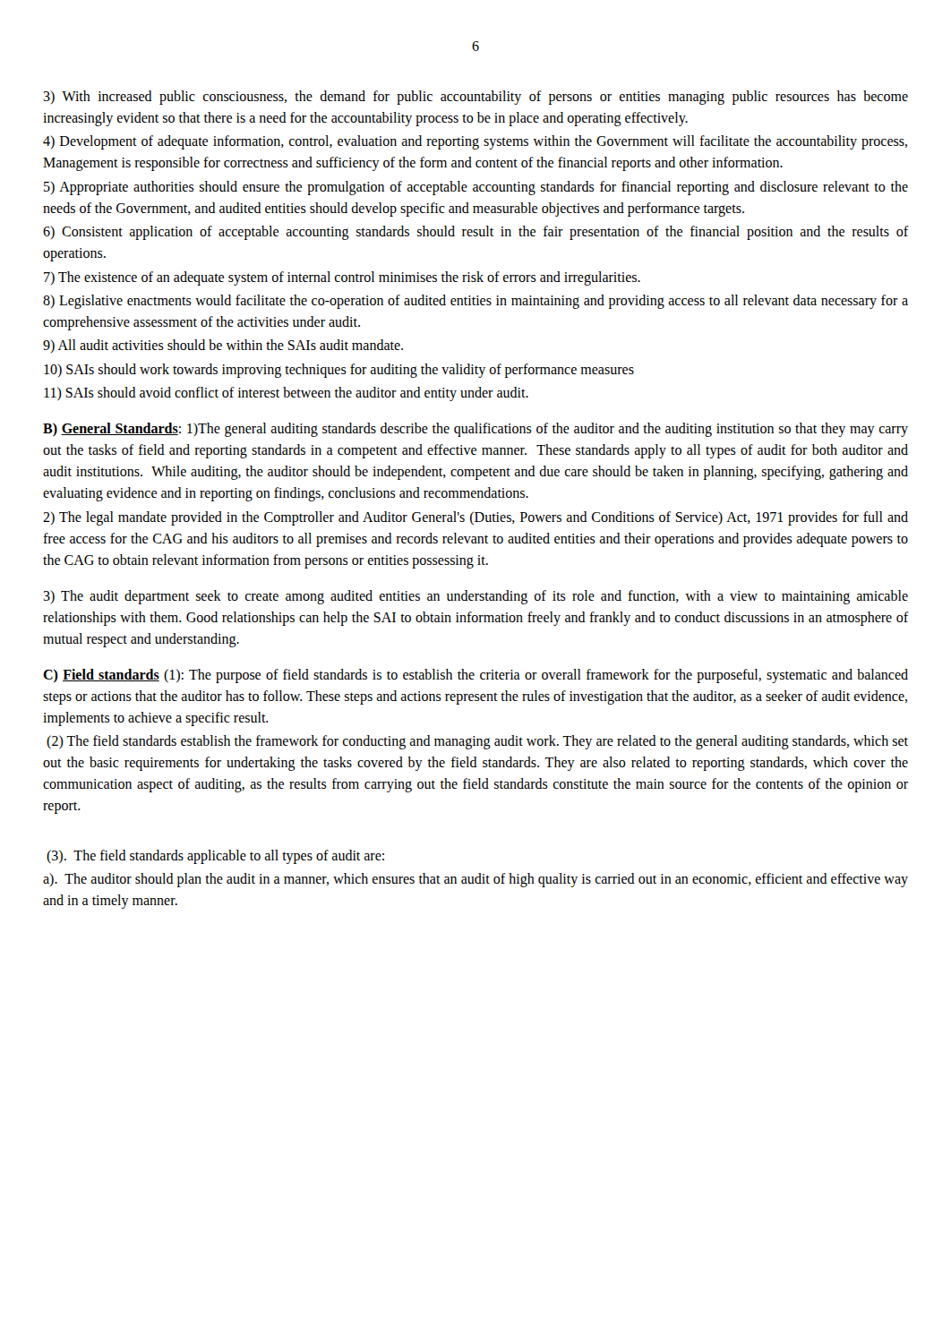6
3) With increased public consciousness, the demand for public accountability of persons or entities managing public resources has become increasingly evident so that there is a need for the accountability process to be in place and operating effectively.
4) Development of adequate information, control, evaluation and reporting systems within the Government will facilitate the accountability process, Management is responsible for correctness and sufficiency of the form and content of the financial reports and other information.
5) Appropriate authorities should ensure the promulgation of acceptable accounting standards for financial reporting and disclosure relevant to the needs of the Government, and audited entities should develop specific and measurable objectives and performance targets.
6) Consistent application of acceptable accounting standards should result in the fair presentation of the financial position and the results of operations.
7) The existence of an adequate system of internal control minimises the risk of errors and irregularities.
8) Legislative enactments would facilitate the co-operation of audited entities in maintaining and providing access to all relevant data necessary for a comprehensive assessment of the activities under audit.
9) All audit activities should be within the SAIs audit mandate.
10) SAIs should work towards improving techniques for auditing the validity of performance measures
11) SAIs should avoid conflict of interest between the auditor and entity under audit.
B) General Standards: 1)The general auditing standards describe the qualifications of the auditor and the auditing institution so that they may carry out the tasks of field and reporting standards in a competent and effective manner. These standards apply to all types of audit for both auditor and audit institutions. While auditing, the auditor should be independent, competent and due care should be taken in planning, specifying, gathering and evaluating evidence and in reporting on findings, conclusions and recommendations.
2) The legal mandate provided in the Comptroller and Auditor General's (Duties, Powers and Conditions of Service) Act, 1971 provides for full and free access for the CAG and his auditors to all premises and records relevant to audited entities and their operations and provides adequate powers to the CAG to obtain relevant information from persons or entities possessing it.
3) The audit department seek to create among audited entities an understanding of its role and function, with a view to maintaining amicable relationships with them. Good relationships can help the SAI to obtain information freely and frankly and to conduct discussions in an atmosphere of mutual respect and understanding.
C) Field standards (1): The purpose of field standards is to establish the criteria or overall framework for the purposeful, systematic and balanced steps or actions that the auditor has to follow. These steps and actions represent the rules of investigation that the auditor, as a seeker of audit evidence, implements to achieve a specific result.
(2) The field standards establish the framework for conducting and managing audit work. They are related to the general auditing standards, which set out the basic requirements for undertaking the tasks covered by the field standards. They are also related to reporting standards, which cover the communication aspect of auditing, as the results from carrying out the field standards constitute the main source for the contents of the opinion or report.
(3). The field standards applicable to all types of audit are:
a). The auditor should plan the audit in a manner, which ensures that an audit of high quality is carried out in an economic, efficient and effective way and in a timely manner.